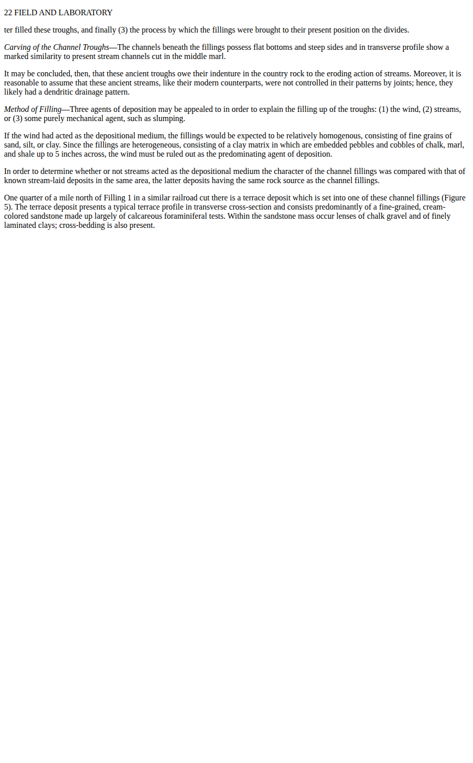22 FIELD AND LABORATORY
ter filled these troughs, and finally (3) the process by which the fillings were brought to their present position on the divides.
Carving of the Channel Troughs—The channels beneath the fillings possess flat bottoms and steep sides and in transverse profile show a marked similarity to present stream channels cut in the middle marl.
It may be concluded, then, that these ancient troughs owe their indenture in the country rock to the eroding action of streams. Moreover, it is reasonable to assume that these ancient streams, like their modern counterparts, were not controlled in their patterns by joints; hence, they likely had a dendritic drainage pattern.
Method of Filling—Three agents of deposition may be appealed to in order to explain the filling up of the troughs: (1) the wind, (2) streams, or (3) some purely mechanical agent, such as slumping.
If the wind had acted as the depositional medium, the fillings would be expected to be relatively homogenous, consisting of fine grains of sand, silt, or clay. Since the fillings are heterogeneous, consisting of a clay matrix in which are embedded pebbles and cobbles of chalk, marl, and shale up to 5 inches across, the wind must be ruled out as the predominating agent of deposition.
In order to determine whether or not streams acted as the depositional medium the character of the channel fillings was compared with that of known stream-laid deposits in the same area, the latter deposits having the same rock source as the channel fillings.
One quarter of a mile north of Filling 1 in a similar railroad cut there is a terrace deposit which is set into one of these channel fillings (Figure 5). The terrace deposit presents a typical terrace profile in transverse cross-section and consists predominantly of a fine-grained, cream-colored sandstone made up largely of calcareous foraminiferal tests. Within the sandstone mass occur lenses of chalk gravel and of finely laminated clays; cross-bedding is also present.